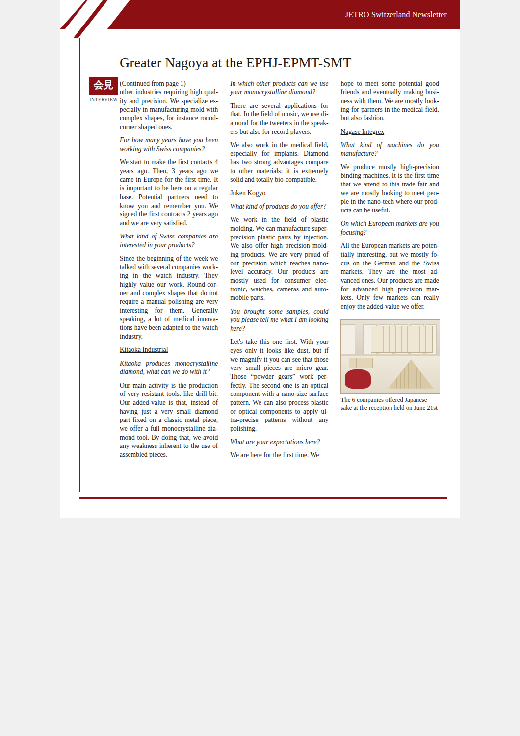Page 2 JETRO Switzerland Newsletter
Greater Nagoya at the EPHJ-EPMT-SMT
会見
Interview
(Continued from page 1)
other industries requiring high quality and precision. We specialize especially in manufacturing mold with complex shapes, for instance round-corner shaped ones.
For how many years have you been working with Swiss companies?
We start to make the first contacts 4 years ago. Then, 3 years ago we came in Europe for the first time. It is important to be here on a regular base. Potential partners need to know you and remember you. We signed the first contracts 2 years ago and we are very satisfied.
What kind of Swiss companies are interested in your products?
Since the beginning of the week we talked with several companies working in the watch industry. They highly value our work. Round-corner and complex shapes that do not require a manual polishing are very interesting for them. Generally speaking, a lot of medical innovations have been adapted to the watch industry.
Kitaoka Industrial
Kitaoka produces monocrystalline diamond, what can we do with it?
Our main activity is the production of very resistant tools, like drill bit. Our added-value is that, instead of having just a very small diamond part fixed on a classic metal piece, we offer a full monocrystalline diamond tool. By doing that, we avoid any weakness inherent to the use of assembled pieces.
In which other products can we use your monocrystalline diamond?
There are several applications for that. In the field of music, we use diamond for the tweeters in the speakers but also for record players.
We also work in the medical field, especially for implants. Diamond has two strong advantages compare to other materials: it is extremely solid and totally bio-compatible.
Juken Kogyo
What kind of products do you offer?
We work in the field of plastic molding. We can manufacture super-precision plastic parts by injection. We also offer high precision molding products. We are very proud of our precision which reaches nano-level accuracy. Our products are mostly used for consumer electronic, watches, cameras and automobile parts.
You brought some samples, could you please tell me what I am looking here?
Let's take this one first. With your eyes only it looks like dust, but if we magnify it you can see that those very small pieces are micro gear. Those “powder gears” work perfectly. The second one is an optical component with a nano-size surface pattern. We can also process plastic or optical components to apply ultra-precise patterns without any polishing.
What are your expectations here?
We are here for the first time. We
hope to meet some potential good friends and eventually making business with them. We are mostly looking for partners in the medical field, but also fashion.
Nagase Integrex
What kind of machines do you manufacture?
We produce mostly high-precision binding machines. It is the first time that we attend to this trade fair and we are mostly looking to meet people in the nano-tech where our products can be useful.
On which European markets are you focusing?
All the European markets are potentially interesting, but we mostly focus on the German and the Swiss markets. They are the most advanced ones. Our products are made for advanced high precision markets. Only few markets can really enjoy the added-value we offer.
The 6 companies offered Japanese sake at the reception held on June 21st